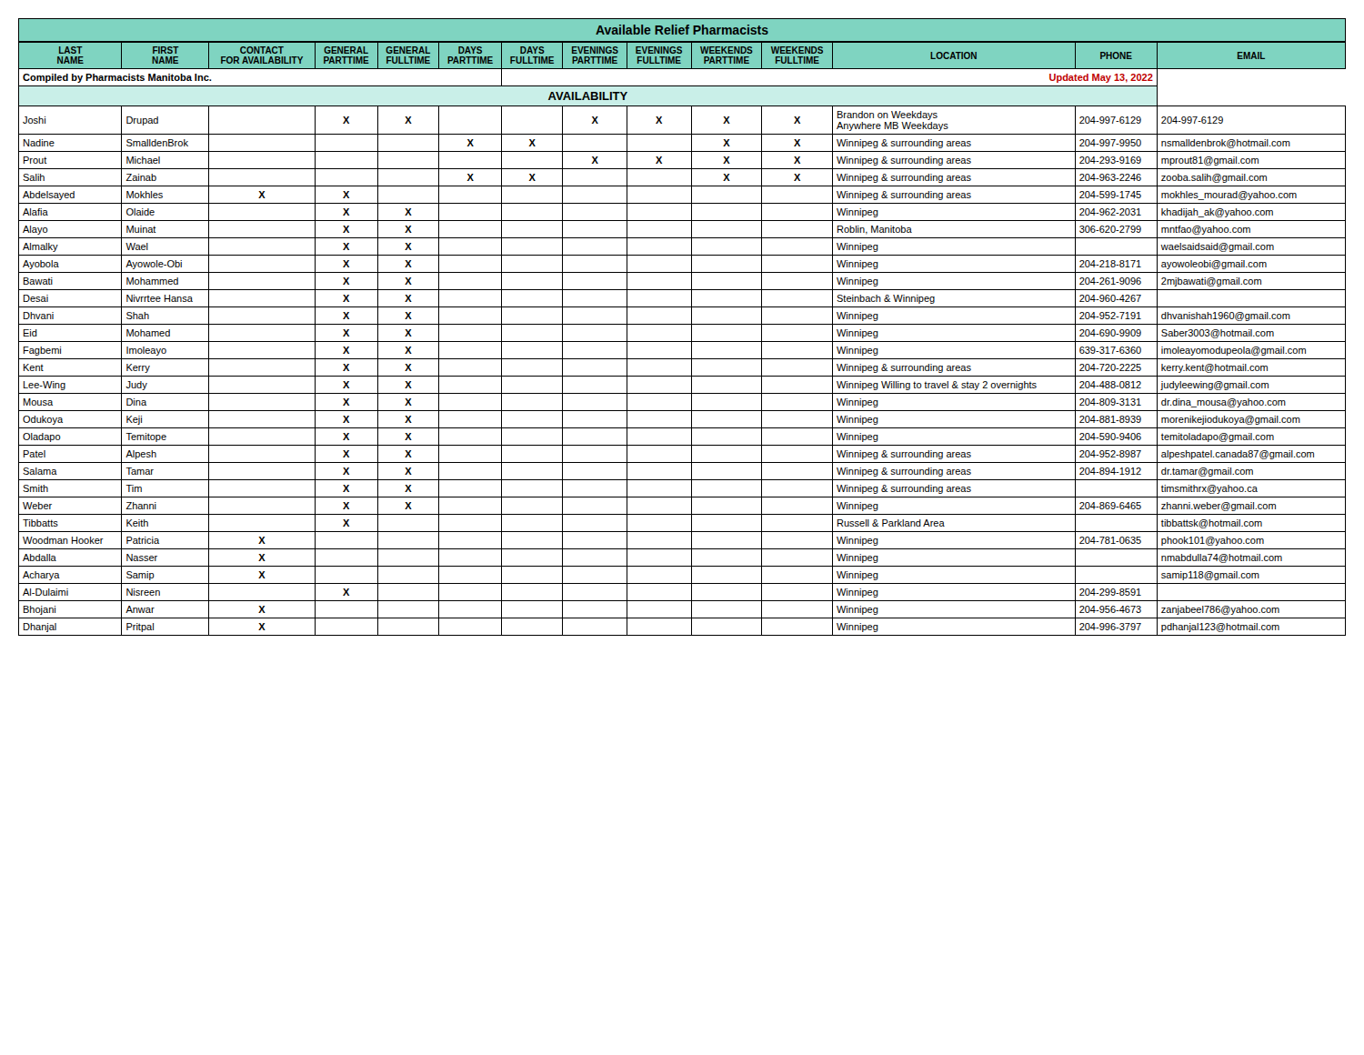Available Relief Pharmacists
| Compiled by Pharmacists Manitoba Inc. | Updated May 13, 2022 |
| AVAILABILITY |
| LAST NAME | FIRST NAME | CONTACT FOR AVAILABILITY | GENERAL PARTTIME | GENERAL FULLTIME | DAYS PARTTIME | DAYS FULLTIME | EVENINGS PARTTIME | EVENINGS FULLTIME | WEEKENDS PARTTIME | WEEKENDS FULLTIME | LOCATION | PHONE | EMAIL |
| Joshi | Drupad | | X | X | | | X | X | X | X | Brandon on Weekdays Anywhere MB Weekdays | 204-997-6129 | 204-997-6129 |
| Nadine | SmalldenBrok | | | | X | X | | | X | X | Winnipeg & surrounding areas | 204-997-9950 | nsmalldenbrok@hotmail.com |
| Prout | Michael | | | | | | X | X | X | X | Winnipeg & surrounding areas | 204-293-9169 | mprout81@gmail.com |
| Salih | Zainab | | | | X | X | | | X | X | Winnipeg & surrounding areas | 204-963-2246 | zooba.salih@gmail.com |
| Abdelsayed | Mokhles | X | X | | | | | | | | Winnipeg & surrounding areas | 204-599-1745 | mokhles_mourad@yahoo.com |
| Alafia | Olaide | | X | X | | | | | | | Winnipeg | 204-962-2031 | khadijah_ak@yahoo.com |
| Alayo | Muinat | | X | X | | | | | | | Roblin, Manitoba | 306-620-2799 | mntfao@yahoo.com |
| Almalky | Wael | | X | X | | | | | | | Winnipeg | | waelsaidsaid@gmail.com |
| Ayobola | Ayowole-Obi | | X | X | | | | | | | Winnipeg | 204-218-8171 | ayowoleobi@gmail.com |
| Bawati | Mohammed | | X | X | | | | | | | Winnipeg | 204-261-9096 | 2mjbawati@gmail.com |
| Desai | Nivrrtee Hansa | | X | X | | | | | | | Steinbach & Winnipeg | 204-960-4267 | |
| Dhvani | Shah | | X | X | | | | | | | Winnipeg | 204-952-7191 | dhvanishah1960@gmail.com |
| Eid | Mohamed | | X | X | | | | | | | Winnipeg | 204-690-9909 | Saber3003@hotmail.com |
| Fagbemi | Imoleayo | | X | X | | | | | | | Winnipeg | 639-317-6360 | imoleayomodupeola@gmail.com |
| Kent | Kerry | | X | X | | | | | | | Winnipeg & surrounding areas | 204-720-2225 | kerry.kent@hotmail.com |
| Lee-Wing | Judy | | X | X | | | | | | | Winnipeg Willing to travel & stay 2 overnights | 204-488-0812 | judyleewing@gmail.com |
| Mousa | Dina | | X | X | | | | | | | Winnipeg | 204-809-3131 | dr.dina_mousa@yahoo.com |
| Odukoya | Keji | | X | X | | | | | | | Winnipeg | 204-881-8939 | morenikejiodukoya@gmail.com |
| Oladapo | Temitope | | X | X | | | | | | | Winnipeg | 204-590-9406 | temitoladapo@gmail.com |
| Patel | Alpesh | | X | X | | | | | | | Winnipeg & surrounding areas | 204-952-8987 | alpeshpatel.canada87@gmail.com |
| Salama | Tamar | | X | X | | | | | | | Winnipeg & surrounding areas | 204-894-1912 | dr.tamar@gmail.com |
| Smith | Tim | | X | X | | | | | | | Winnipeg & surrounding areas | | timsmithrx@yahoo.ca |
| Weber | Zhanni | | X | X | | | | | | | Winnipeg | 204-869-6465 | zhanni.weber@gmail.com |
| Tibbatts | Keith | | X | | | | | | | | Russell & Parkland Area | | tibbattsk@hotmail.com |
| Woodman Hooker | Patricia | X | | | | | | | | | Winnipeg | 204-781-0635 | phook101@yahoo.com |
| Abdalla | Nasser | X | | | | | | | | | Winnipeg | | nmabdulla74@hotmail.com |
| Acharya | Samip | X | | | | | | | | | Winnipeg | | samip118@gmail.com |
| Al-Dulaimi | Nisreen | | X | | | | | | | | Winnipeg | 204-299-8591 | |
| Bhojani | Anwar | X | | | | | | | | | Winnipeg | 204-956-4673 | zanjabeel786@yahoo.com |
| Dhanjal | Pritpal | X | | | | | | | | | Winnipeg | 204-996-3797 | pdhanjal123@hotmail.com |